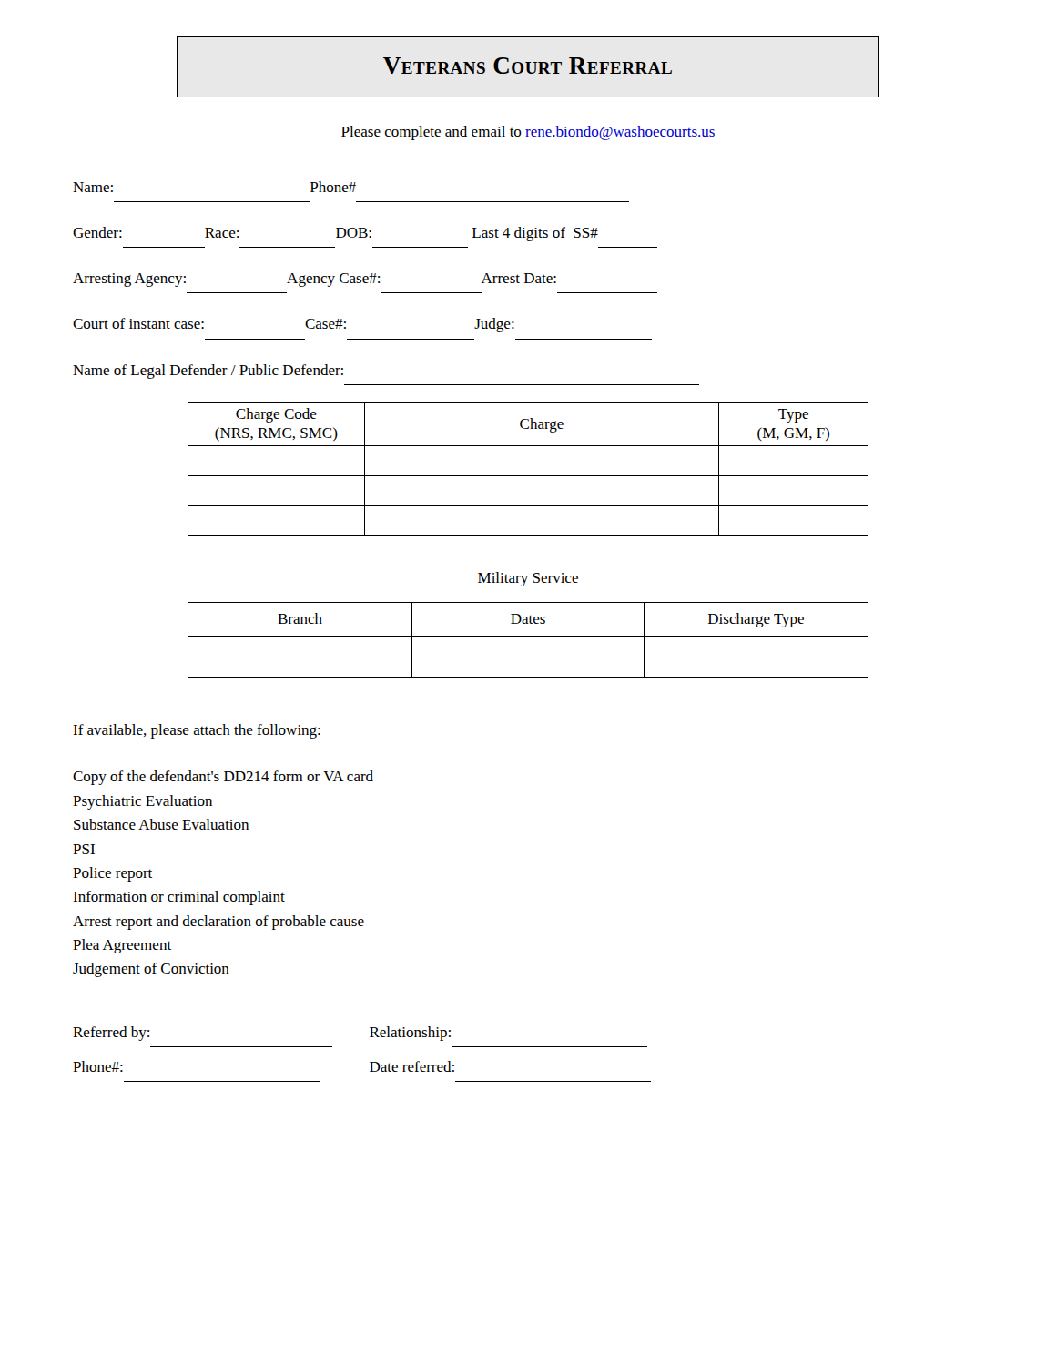Veterans Court Referral
Please complete and email to rene.biondo@washoecourts.us
Name: Phone#
Gender: Race: DOB: Last 4 digits of SS#
Arresting Agency: Agency Case#: Arrest Date:
Court of instant case: Case#: Judge:
Name of Legal Defender / Public Defender:
| Charge Code (NRS, RMC, SMC) | Charge | Type (M, GM, F) |
| --- | --- | --- |
Military Service
| Branch | Dates | Discharge Type |
| --- | --- | --- |
If available, please attach the following:
Copy of the defendant's DD214 form or VA card
Psychiatric Evaluation
Substance Abuse Evaluation
PSI
Police report
Information or criminal complaint
Arrest report and declaration of probable cause
Plea Agreement
Judgement of Conviction
| Referred by: | | Relationship: |
| Phone#: | | Date referred: |